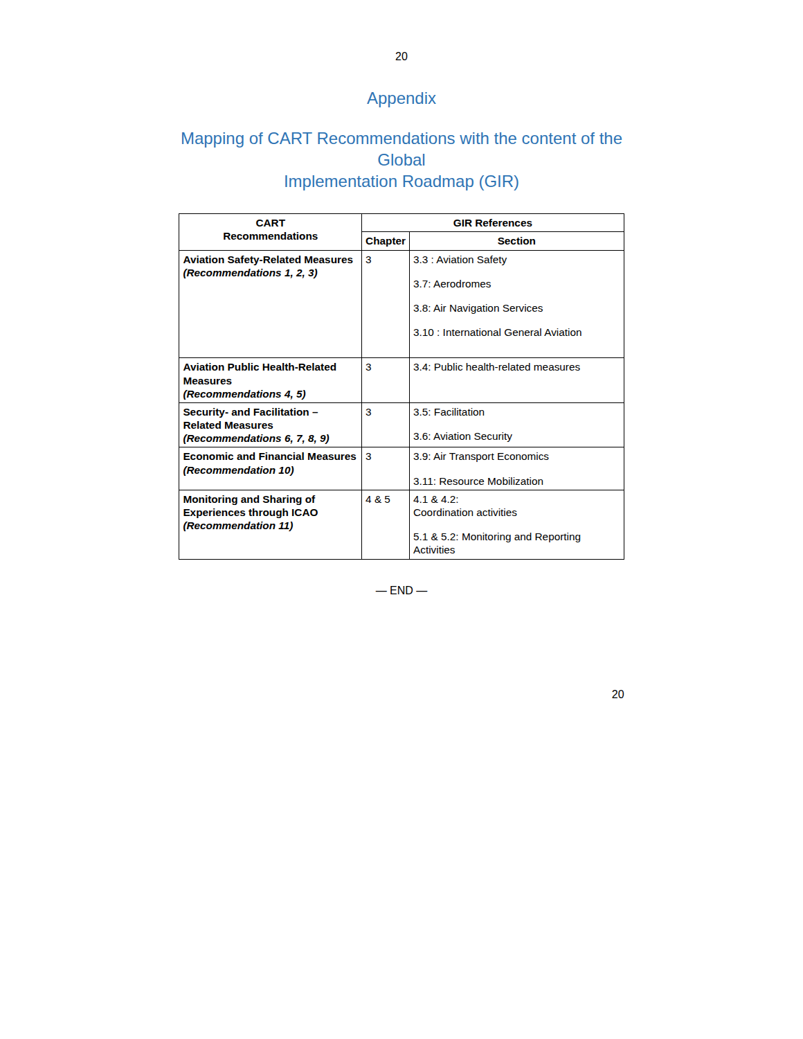20
Appendix
Mapping of CART Recommendations with the content of the Global
Implementation Roadmap (GIR)
| CART Recommendations | GIR References |
| --- | --- |
| Chapter | Section |
| Aviation Safety-Related Measures (Recommendations 1, 2, 3) | 3 | 3.3 : Aviation Safety 3.7: Aerodromes 3.8: Air Navigation Services 3.10 : International General Aviation |
| Aviation Public Health-Related Measures (Recommendations 4, 5) | 3 | 3.4: Public health-related measures |
| Security- and Facilitation – Related Measures (Recommendations 6, 7, 8, 9) | 3 | 3.5: Facilitation 3.6: Aviation Security |
| Economic and Financial Measures (Recommendation 10) | 3 | 3.9: Air Transport Economics 3.11: Resource Mobilization |
| Monitoring and Sharing of Experiences through ICAO (Recommendation 11) | 4 & 5 | 4.1 & 4.2: Coordination activities 5.1 & 5.2: Monitoring and Reporting Activities |
— END —
20